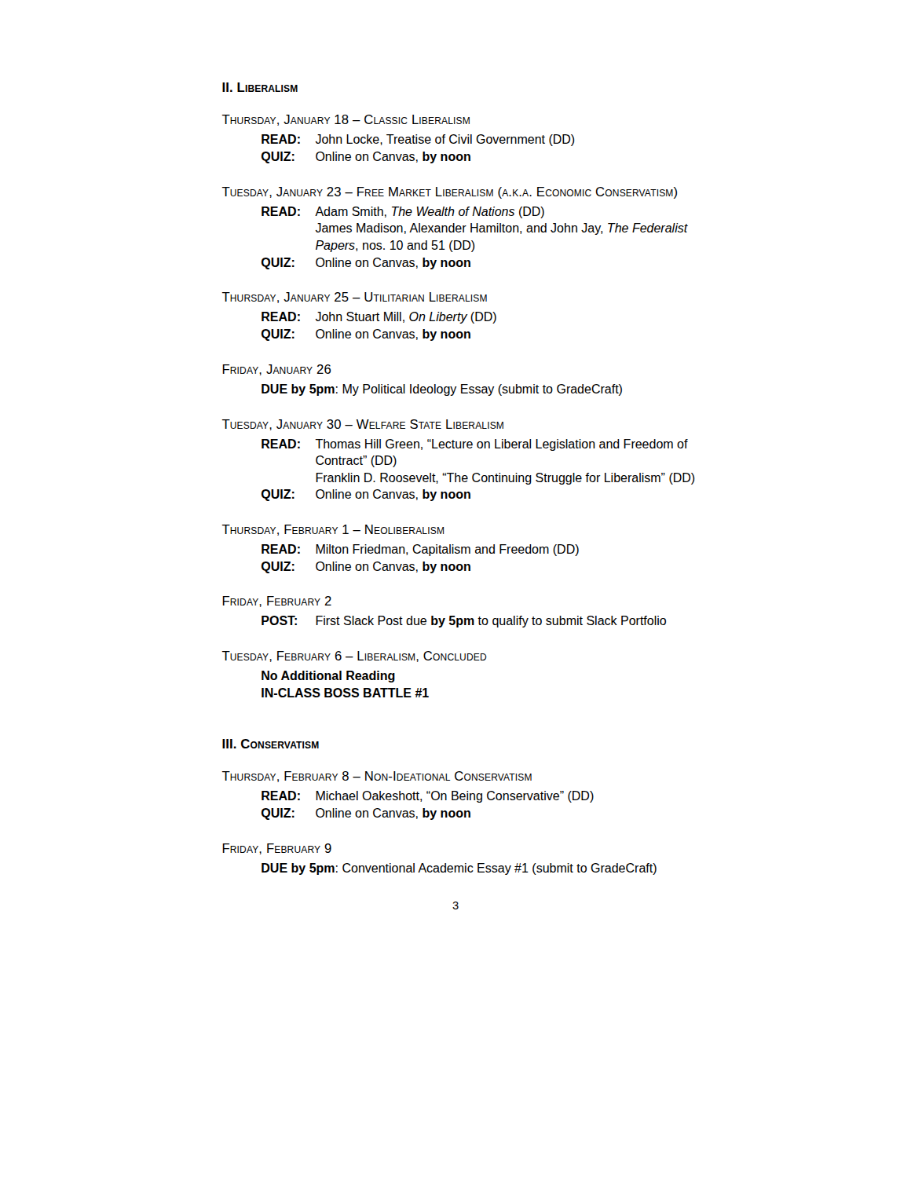II. Liberalism
Thursday, January 18 – Classic Liberalism
READ:
John Locke, Treatise of Civil Government (DD)
QUIZ:
Online on Canvas, by noon
Tuesday, January 23 – Free Market Liberalism (a.k.a. Economic Conservatism)
READ:
Adam Smith, The Wealth of Nations (DD)
James Madison, Alexander Hamilton, and John Jay, The Federalist Papers, nos. 10 and 51 (DD)
QUIZ:
Online on Canvas, by noon
Thursday, January 25 – Utilitarian Liberalism
READ:
John Stuart Mill, On Liberty (DD)
QUIZ:
Online on Canvas, by noon
Friday, January 26
DUE by 5pm: My Political Ideology Essay (submit to GradeCraft)
Tuesday, January 30 – Welfare State Liberalism
READ:
Thomas Hill Green, “Lecture on Liberal Legislation and Freedom of Contract” (DD)
Franklin D. Roosevelt, “The Continuing Struggle for Liberalism” (DD)
QUIZ:
Online on Canvas, by noon
Thursday, February 1 – Neoliberalism
READ:
Milton Friedman, Capitalism and Freedom (DD)
QUIZ:
Online on Canvas, by noon
Friday, February 2
POST:
First Slack Post due by 5pm to qualify to submit Slack Portfolio
Tuesday, February 6 – Liberalism, Concluded
No Additional Reading
IN-CLASS BOSS BATTLE #1
III. Conservatism
Thursday, February 8 – Non-Ideational Conservatism
READ:
Michael Oakeshott, “On Being Conservative” (DD)
QUIZ:
Online on Canvas, by noon
Friday, February 9
DUE by 5pm: Conventional Academic Essay #1 (submit to GradeCraft)
3